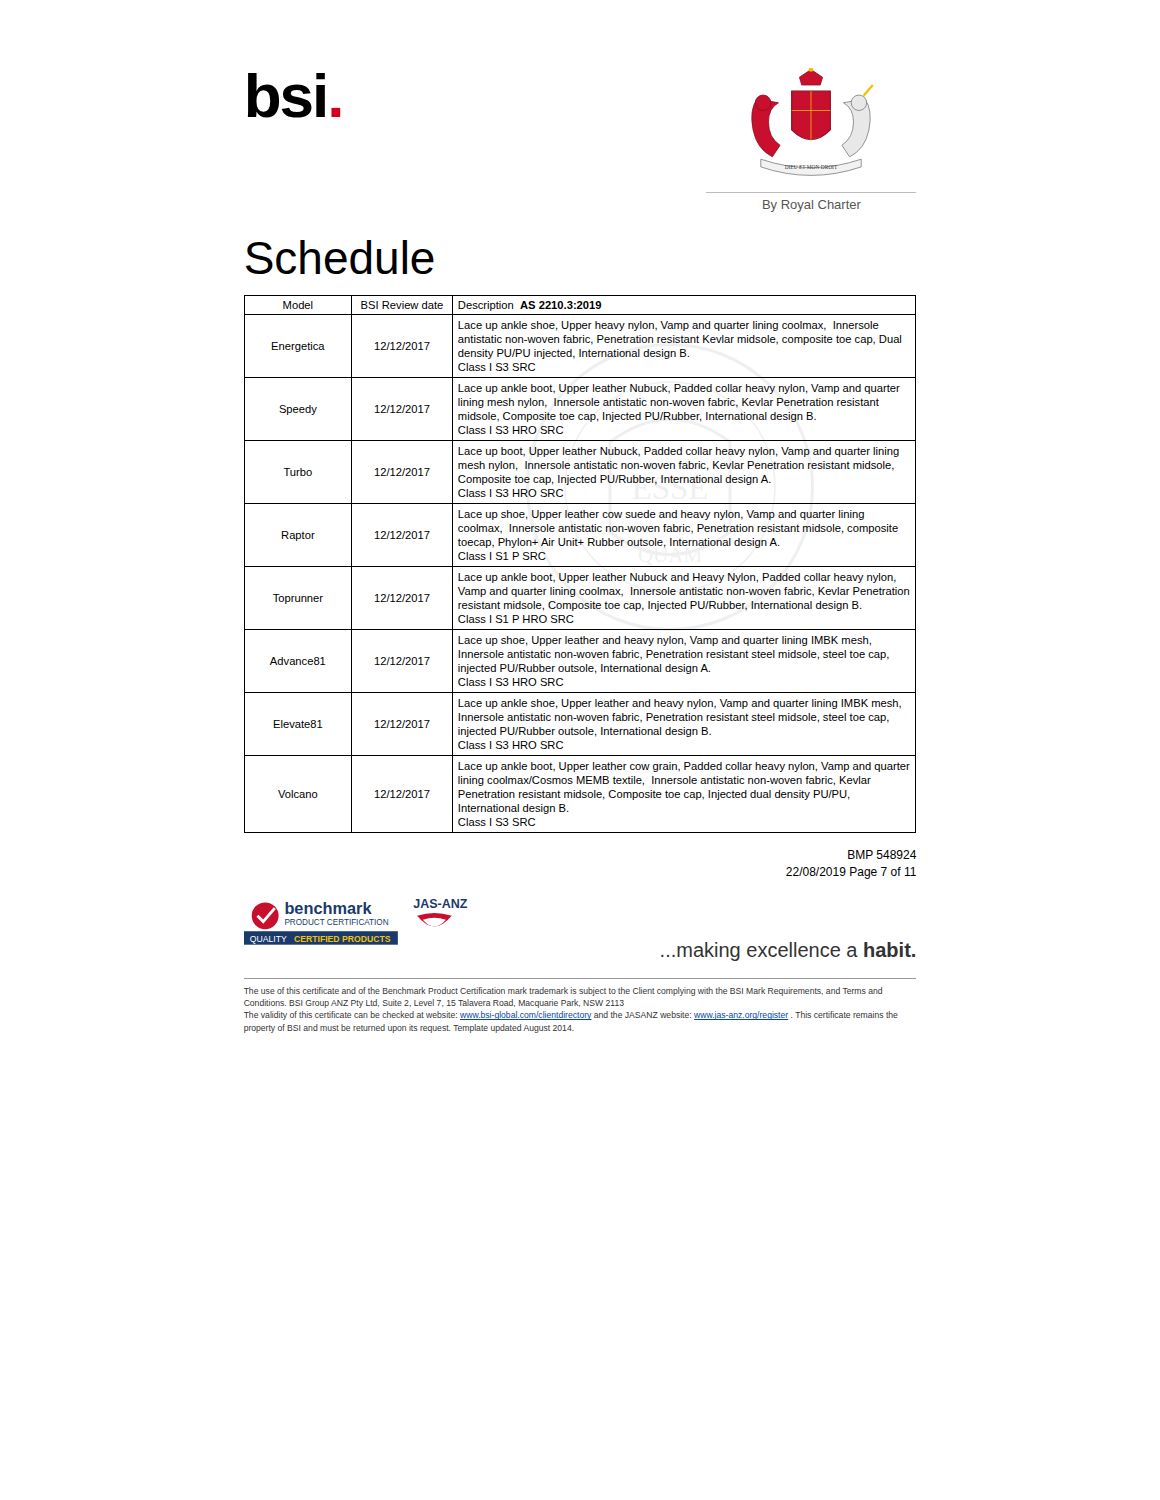ESSE QUAM
bsi.
DIEU ET MON DROIT
By Royal Charter
Schedule
| Model | BSI Review date | Description AS 2210.3:2019 |
| --- | --- | --- |
| Energetica | 12/12/2017 | Lace up ankle shoe, Upper heavy nylon, Vamp and quarter lining coolmax, Innersole antistatic non-woven fabric, Penetration resistant Kevlar midsole, composite toe cap, Dual density PU/PU injected, International design B. Class I S3 SRC |
| Speedy | 12/12/2017 | Lace up ankle boot, Upper leather Nubuck, Padded collar heavy nylon, Vamp and quarter lining mesh nylon, Innersole antistatic non-woven fabric, Kevlar Penetration resistant midsole, Composite toe cap, Injected PU/Rubber, International design B. Class I S3 HRO SRC |
| Turbo | 12/12/2017 | Lace up boot, Upper leather Nubuck, Padded collar heavy nylon, Vamp and quarter lining mesh nylon, Innersole antistatic non-woven fabric, Kevlar Penetration resistant midsole, Composite toe cap, Injected PU/Rubber, International design A. Class I S3 HRO SRC |
| Raptor | 12/12/2017 | Lace up shoe, Upper leather cow suede and heavy nylon, Vamp and quarter lining coolmax, Innersole antistatic non-woven fabric, Penetration resistant midsole, composite toecap, Phylon+ Air Unit+ Rubber outsole, International design A. Class I S1 P SRC |
| Toprunner | 12/12/2017 | Lace up ankle boot, Upper leather Nubuck and Heavy Nylon, Padded collar heavy nylon, Vamp and quarter lining coolmax, Innersole antistatic non-woven fabric, Kevlar Penetration resistant midsole, Composite toe cap, Injected PU/Rubber, International design B. Class I S1 P HRO SRC |
| Advance81 | 12/12/2017 | Lace up shoe, Upper leather and heavy nylon, Vamp and quarter lining IMBK mesh, Innersole antistatic non-woven fabric, Penetration resistant steel midsole, steel toe cap, injected PU/Rubber outsole, International design A. Class I S3 HRO SRC |
| Elevate81 | 12/12/2017 | Lace up ankle shoe, Upper leather and heavy nylon, Vamp and quarter lining IMBK mesh, Innersole antistatic non-woven fabric, Penetration resistant steel midsole, steel toe cap, injected PU/Rubber outsole, International design B. Class I S3 HRO SRC |
| Volcano | 12/12/2017 | Lace up ankle boot, Upper leather cow grain, Padded collar heavy nylon, Vamp and quarter lining coolmax/Cosmos MEMB textile, Innersole antistatic non-woven fabric, Kevlar Penetration resistant midsole, Composite toe cap, Injected dual density PU/PU, International design B. Class I S3 SRC |
BMP 548924
22/08/2019 Page 7 of 11
benchmark PRODUCT CERTIFICATION QUALITY CERTIFIED PRODUCTS JAS-ANZ
...making excellence a habit.
The use of this certificate and of the Benchmark Product Certification mark trademark is subject to the Client complying with the BSI Mark Requirements, and Terms and Conditions. BSI Group ANZ Pty Ltd, Suite 2, Level 7, 15 Talavera Road, Macquarie Park, NSW 2113
The validity of this certificate can be checked at website: www.bsi-global.com/clientdirectory and the JASANZ website: www.jas-anz.org/register . This certificate remains the property of BSI and must be returned upon its request. Template updated August 2014.